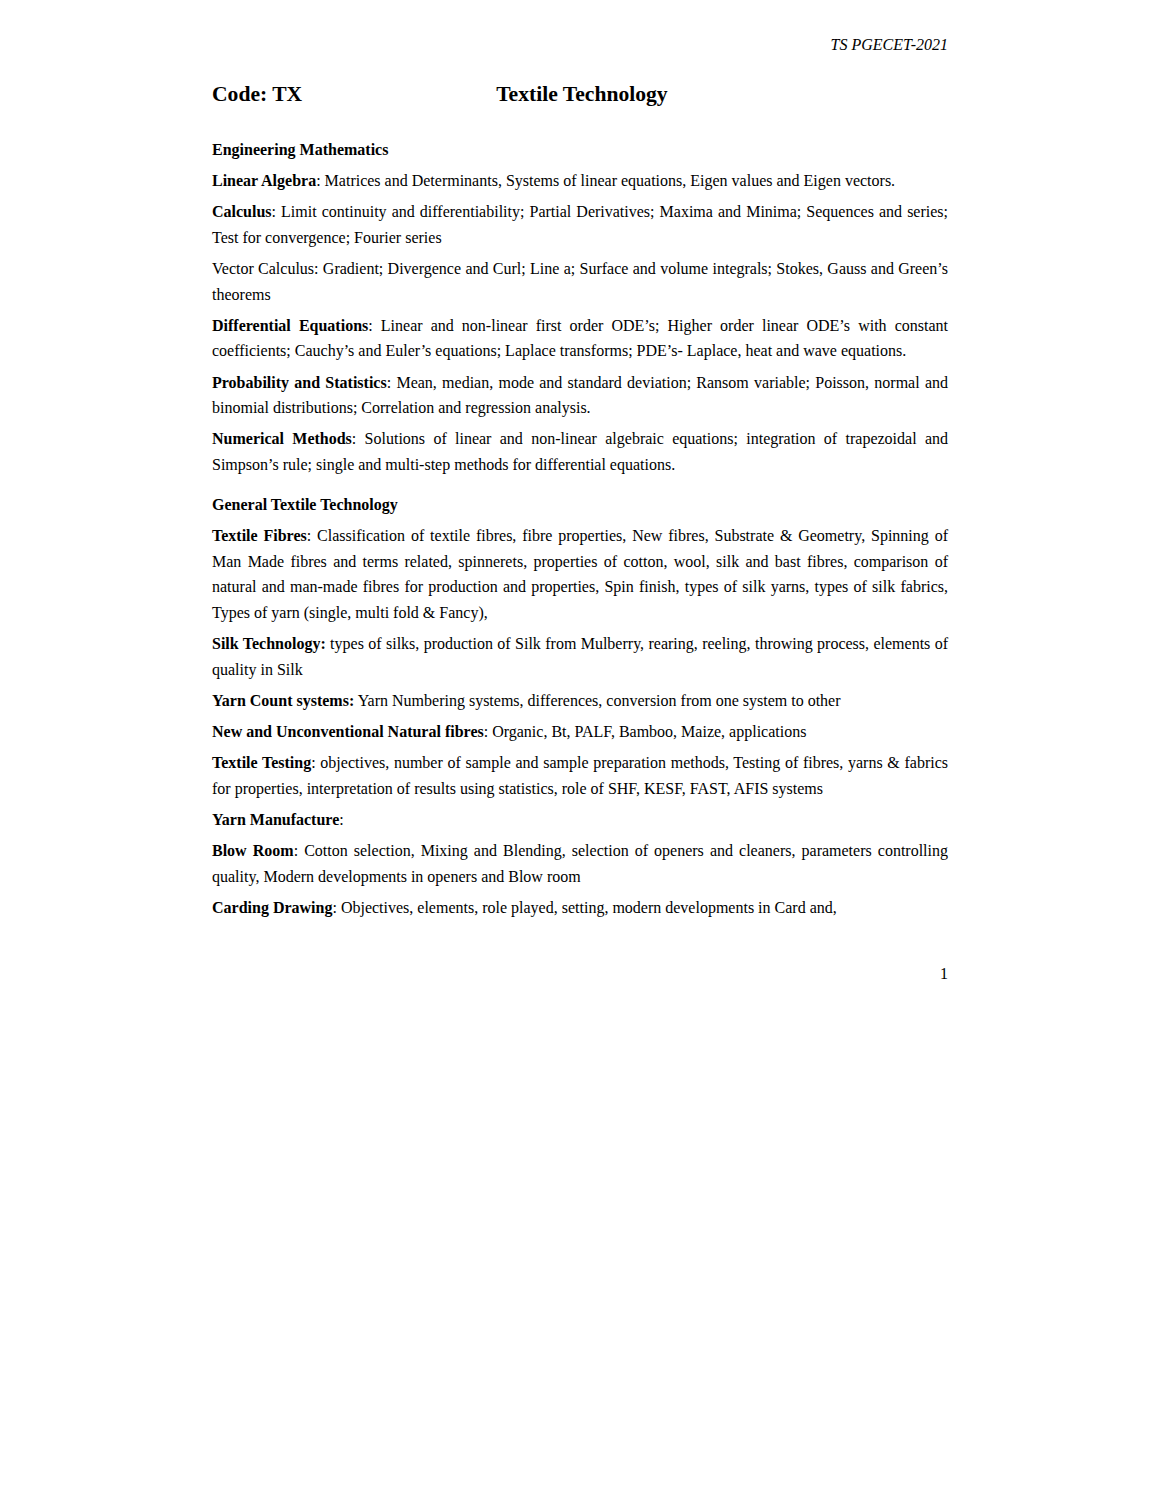TS PGECET-2021
Code: TX Textile Technology
Engineering Mathematics
Linear Algebra: Matrices and Determinants, Systems of linear equations, Eigen values and Eigen vectors.
Calculus: Limit continuity and differentiability; Partial Derivatives; Maxima and Minima; Sequences and series; Test for convergence; Fourier series
Vector Calculus: Gradient; Divergence and Curl; Line a; Surface and volume integrals; Stokes, Gauss and Green’s theorems
Differential Equations: Linear and non-linear first order ODE’s; Higher order linear ODE’s with constant coefficients; Cauchy’s and Euler’s equations; Laplace transforms; PDE’s- Laplace, heat and wave equations.
Probability and Statistics: Mean, median, mode and standard deviation; Ransom variable; Poisson, normal and binomial distributions; Correlation and regression analysis.
Numerical Methods: Solutions of linear and non-linear algebraic equations; integration of trapezoidal and Simpson’s rule; single and multi-step methods for differential equations.
General Textile Technology
Textile Fibres: Classification of textile fibres, fibre properties, New fibres, Substrate & Geometry, Spinning of Man Made fibres and terms related, spinnerets, properties of cotton, wool, silk and bast fibres, comparison of natural and man-made fibres for production and properties, Spin finish, types of silk yarns, types of silk fabrics, Types of yarn (single, multi fold & Fancy),
Silk Technology: types of silks, production of Silk from Mulberry, rearing, reeling, throwing process, elements of quality in Silk
Yarn Count systems: Yarn Numbering systems, differences, conversion from one system to other
New and Unconventional Natural fibres: Organic, Bt, PALF, Bamboo, Maize, applications
Textile Testing: objectives, number of sample and sample preparation methods, Testing of fibres, yarns & fabrics for properties, interpretation of results using statistics, role of SHF, KESF, FAST, AFIS systems
Yarn Manufacture:
Blow Room: Cotton selection, Mixing and Blending, selection of openers and cleaners, parameters controlling quality, Modern developments in openers and Blow room
Carding Drawing: Objectives, elements, role played, setting, modern developments in Card and,
1